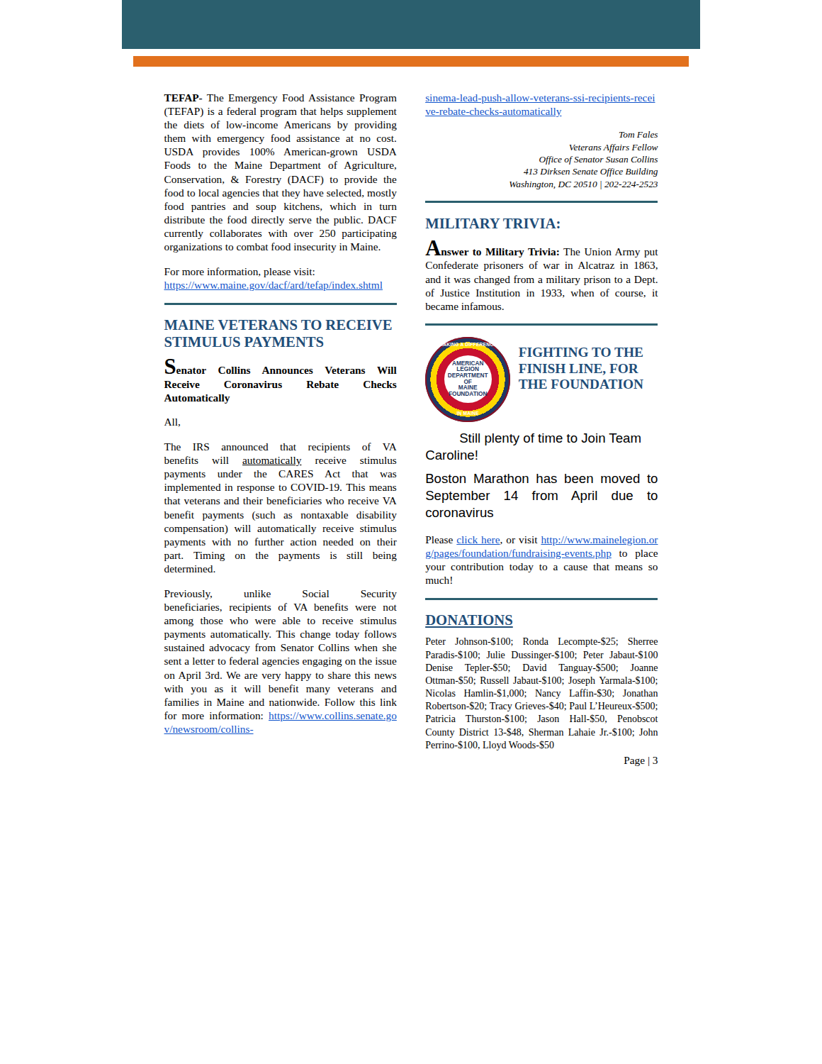TEFAP- The Emergency Food Assistance Program (TEFAP) is a federal program that helps supplement the diets of low-income Americans by providing them with emergency food assistance at no cost. USDA provides 100% American-grown USDA Foods to the Maine Department of Agriculture, Conservation, & Forestry (DACF) to provide the food to local agencies that they have selected, mostly food pantries and soup kitchens, which in turn distribute the food directly serve the public. DACF currently collaborates with over 250 participating organizations to combat food insecurity in Maine.
For more information, please visit:
https://www.maine.gov/dacf/ard/tefap/index.shtml
Maine Veterans to Receive Stimulus Payments
Senator Collins Announces Veterans Will Receive Coronavirus Rebate Checks Automatically
All,
The IRS announced that recipients of VA benefits will automatically receive stimulus payments under the CARES Act that was implemented in response to COVID-19. This means that veterans and their beneficiaries who receive VA benefit payments (such as nontaxable disability compensation) will automatically receive stimulus payments with no further action needed on their part. Timing on the payments is still being determined.
Previously, unlike Social Security beneficiaries, recipients of VA benefits were not among those who were able to receive stimulus payments automatically. This change today follows sustained advocacy from Senator Collins when she sent a letter to federal agencies engaging on the issue on April 3rd. We are very happy to share this news with you as it will benefit many veterans and families in Maine and nationwide. Follow this link for more information: https://www.collins.senate.gov/newsroom/collins-
sinema-lead-push-allow-veterans-ssi-recipients-receive-rebate-checks-automatically
Tom Fales
Veterans Affairs Fellow
Office of Senator Susan Collins
413 Dirksen Senate Office Building
Washington, DC 20510 | 202-224-2523
Military Trivia:
Answer to Military Trivia: The Union Army put Confederate prisoners of war in Alcatraz in 1863, and it was changed from a military prison to a Dept. of Justice Institution in 1933, when of course, it became infamous.
MAKING A DIFFERENCE
AMERICAN
LEGION
DEPARTMENT OF
MAINE
FOUNDATION
IN MAINE
Fighting to the Finish Line, for the Foundation
Still plenty of time to Join Team Caroline!
Boston Marathon has been moved to September 14 from April due to coronavirus
Please click here, or visit http://www.mainelegion.org/pages/foundation/fundraising-events.php to place your contribution today to a cause that means so much!
Donations
Peter Johnson-$100; Ronda Lecompte-$25; Sherree Paradis-$100; Julie Dussinger-$100; Peter Jabaut-$100 Denise Tepler-$50; David Tanguay-$500; Joanne Ottman-$50; Russell Jabaut-$100; Joseph Yarmala-$100; Nicolas Hamlin-$1,000; Nancy Laffin-$30; Jonathan Robertson-$20; Tracy Grieves-$40; Paul L’Heureux-$500; Patricia Thurston-$100; Jason Hall-$50, Penobscot County District 13-$48, Sherman Lahaie Jr.-$100; John Perrino-$100, Lloyd Woods-$50
Page | 3